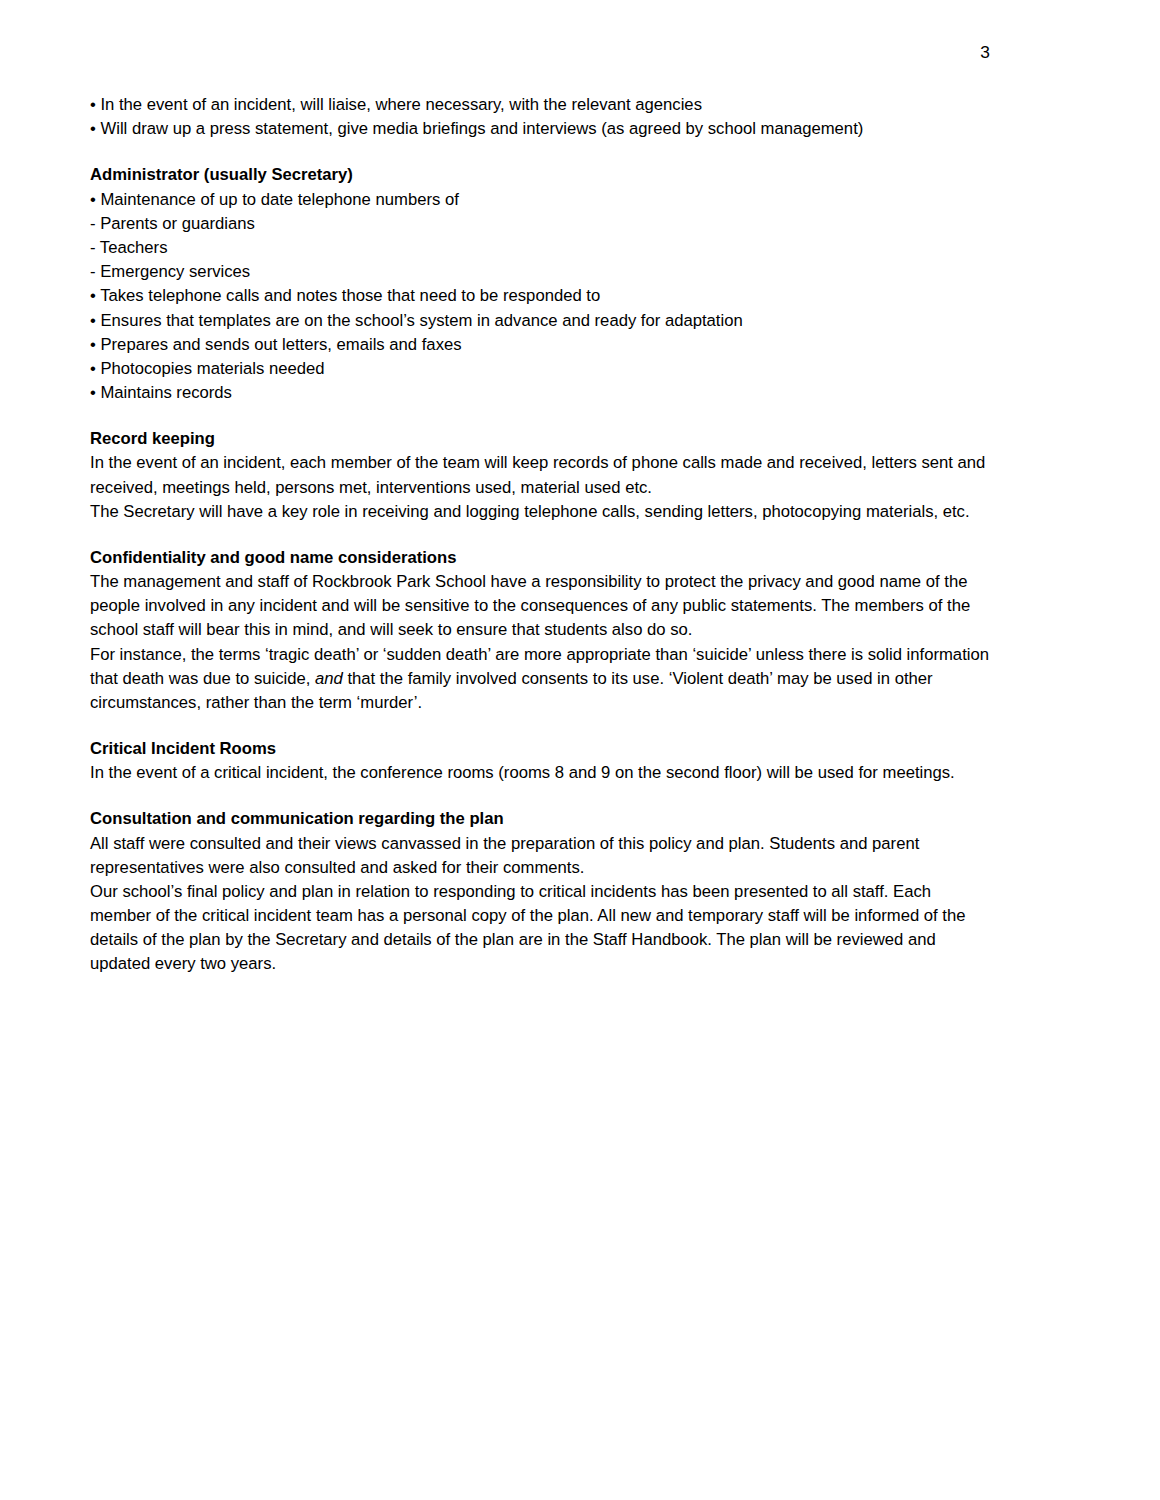3
• In the event of an incident, will liaise, where necessary, with the relevant agencies
• Will draw up a press statement, give media briefings and interviews (as agreed by school management)
Administrator (usually Secretary)
• Maintenance of up to date telephone numbers of
- Parents or guardians
- Teachers
- Emergency services
• Takes telephone calls and notes those that need to be responded to
• Ensures that templates are on the school’s system in advance and ready for adaptation
• Prepares and sends out letters, emails and faxes
• Photocopies materials needed
• Maintains records
Record keeping
In the event of an incident, each member of the team will keep records of phone calls made and received, letters sent and received, meetings held, persons met, interventions used, material used etc.
The Secretary will have a key role in receiving and logging telephone calls, sending letters, photocopying materials, etc.
Confidentiality and good name considerations
The management and staff of Rockbrook Park School have a responsibility to protect the privacy and good name of the people involved in any incident and will be sensitive to the consequences of any public statements. The members of the school staff will bear this in mind, and will seek to ensure that students also do so.
For instance, the terms ‘tragic death’ or ‘sudden death’ are more appropriate than ‘suicide’ unless there is solid information that death was due to suicide, and that the family involved consents to its use. ‘Violent death’ may be used in other circumstances, rather than the term ‘murder’.
Critical Incident Rooms
In the event of a critical incident, the conference rooms (rooms 8 and 9 on the second floor) will be used for meetings.
Consultation and communication regarding the plan
All staff were consulted and their views canvassed in the preparation of this policy and plan. Students and parent representatives were also consulted and asked for their comments.
Our school’s final policy and plan in relation to responding to critical incidents has been presented to all staff. Each member of the critical incident team has a personal copy of the plan. All new and temporary staff will be informed of the details of the plan by the Secretary and details of the plan are in the Staff Handbook. The plan will be reviewed and updated every two years.